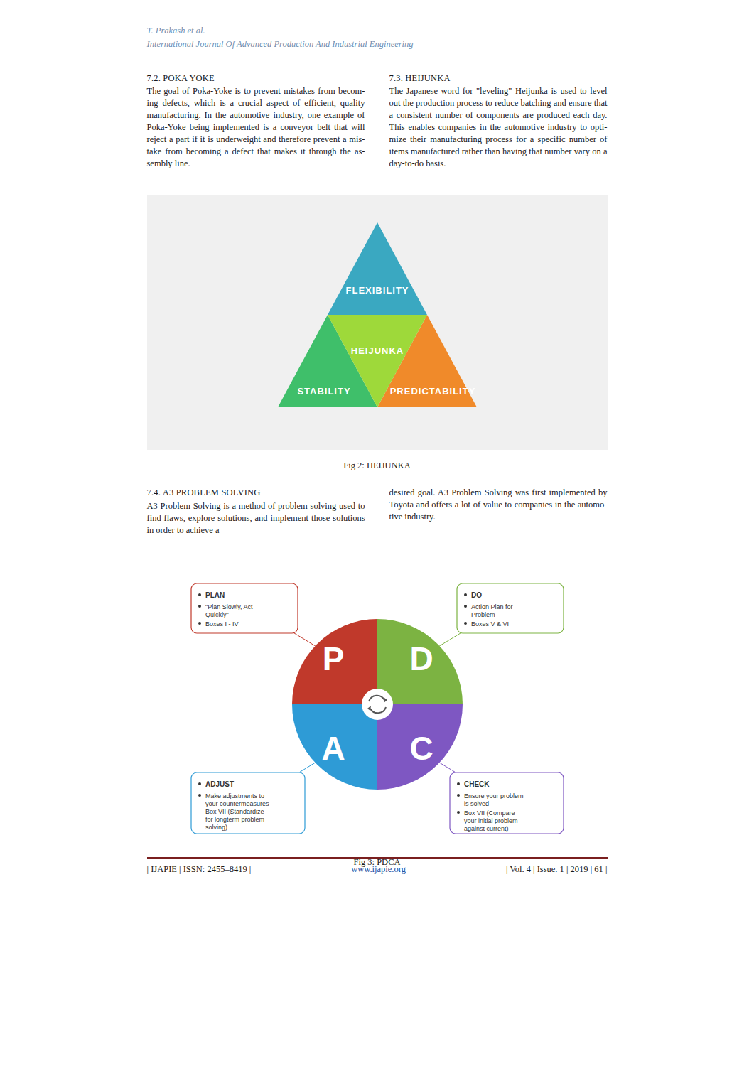T. Prakash et al.
International Journal Of Advanced Production And Industrial Engineering
7.2. POKA YOKE
The goal of Poka-Yoke is to prevent mistakes from becoming defects, which is a crucial aspect of efficient, quality manufacturing. In the automotive industry, one example of Poka-Yoke being implemented is a conveyor belt that will reject a part if it is underweight and therefore prevent a mistake from becoming a defect that makes it through the assembly line.
7.3. HEIJUNKA
The Japanese word for "leveling" Heijunka is used to level out the production process to reduce batching and ensure that a consistent number of components are produced each day. This enables companies in the automotive industry to optimize their manufacturing process for a specific number of items manufactured rather than having that number vary on a day-to-do basis.
FLEXIBILITY HEIJUNKA STABILITY PREDICTABILITY
Fig 2: HEIJUNKA
7.4. A3 PROBLEM SOLVING
A3 Problem Solving is a method of problem solving used to find flaws, explore solutions, and implement those solutions in order to achieve a
desired goal. A3 Problem Solving was first implemented by Toyota and offers a lot of value to companies in the automotive industry.
P D A C PLAN "Plan Slowly, Act Quickly" Boxes I - IV DO Action Plan for Problem Boxes V & VI ADJUST Make adjustments to your countermeasures Box VII (Standardize for longterm problem solving) CHECK Ensure your problem is solved Box VII (Compare your initial problem against current)
Fig 3: PDCA
| IJAPIE | ISSN: 2455–8419 | www.ijapie.org | Vol. 4 | Issue. 1 | 2019 | 61 |